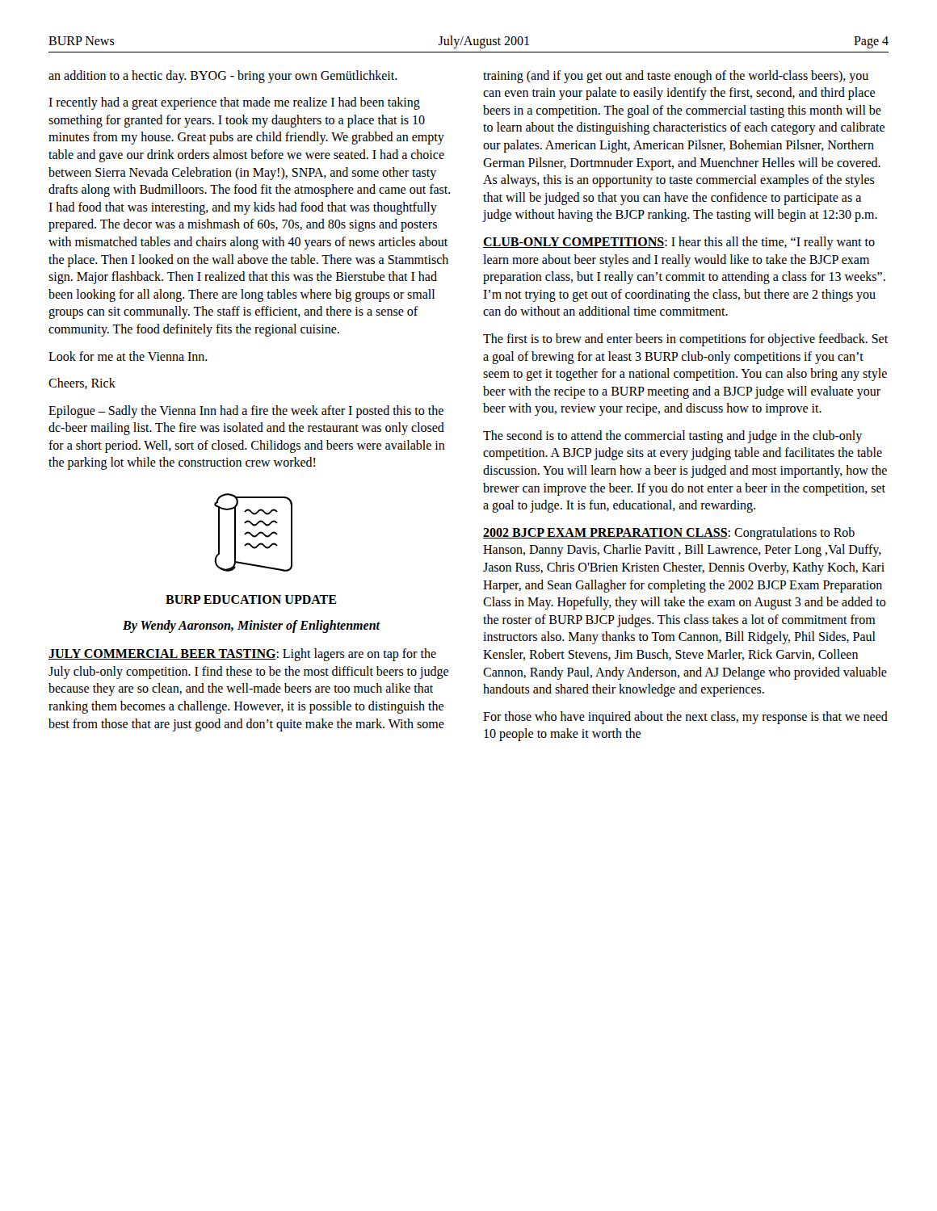BURP News July/August 2001 Page 4
an addition to a hectic day. BYOG - bring your own Gemütlichkeit.
I recently had a great experience that made me realize I had been taking something for granted for years. I took my daughters to a place that is 10 minutes from my house. Great pubs are child friendly. We grabbed an empty table and gave our drink orders almost before we were seated. I had a choice between Sierra Nevada Celebration (in May!), SNPA, and some other tasty drafts along with Budmilloors. The food fit the atmosphere and came out fast. I had food that was interesting, and my kids had food that was thoughtfully prepared. The decor was a mishmash of 60s, 70s, and 80s signs and posters with mismatched tables and chairs along with 40 years of news articles about the place. Then I looked on the wall above the table. There was a Stammtisch sign. Major flashback. Then I realized that this was the Bierstube that I had been looking for all along. There are long tables where big groups or small groups can sit communally. The staff is efficient, and there is a sense of community. The food definitely fits the regional cuisine.
Look for me at the Vienna Inn.
Cheers, Rick
Epilogue – Sadly the Vienna Inn had a fire the week after I posted this to the dc-beer mailing list. The fire was isolated and the restaurant was only closed for a short period. Well, sort of closed. Chilidogs and beers were available in the parking lot while the construction crew worked!
BURP EDUCATION UPDATE
By Wendy Aaronson, Minister of Enlightenment
JULY COMMERCIAL BEER TASTING: Light lagers are on tap for the July club-only competition. I find these to be the most difficult beers to judge because they are so clean, and the well-made beers are too much alike that ranking them becomes a challenge. However, it is possible to distinguish the best from those that are just good and don’t quite make the mark. With some training (and if you get out and taste enough of the world-class beers), you can even train your palate to easily identify the first, second, and third place beers in a competition. The goal of the commercial tasting this month will be to learn about the distinguishing characteristics of each category and calibrate our palates. American Light, American Pilsner, Bohemian Pilsner, Northern German Pilsner, Dortmnuder Export, and Muenchner Helles will be covered. As always, this is an opportunity to taste commercial examples of the styles that will be judged so that you can have the confidence to participate as a judge without having the BJCP ranking. The tasting will begin at 12:30 p.m.
CLUB-ONLY COMPETITIONS: I hear this all the time, “I really want to learn more about beer styles and I really would like to take the BJCP exam preparation class, but I really can’t commit to attending a class for 13 weeks”. I’m not trying to get out of coordinating the class, but there are 2 things you can do without an additional time commitment.
The first is to brew and enter beers in competitions for objective feedback. Set a goal of brewing for at least 3 BURP club-only competitions if you can’t seem to get it together for a national competition. You can also bring any style beer with the recipe to a BURP meeting and a BJCP judge will evaluate your beer with you, review your recipe, and discuss how to improve it.
The second is to attend the commercial tasting and judge in the club-only competition. A BJCP judge sits at every judging table and facilitates the table discussion. You will learn how a beer is judged and most importantly, how the brewer can improve the beer. If you do not enter a beer in the competition, set a goal to judge. It is fun, educational, and rewarding.
2002 BJCP EXAM PREPARATION CLASS: Congratulations to Rob Hanson, Danny Davis, Charlie Pavitt , Bill Lawrence, Peter Long ,Val Duffy, Jason Russ, Chris O'Brien Kristen Chester, Dennis Overby, Kathy Koch, Kari Harper, and Sean Gallagher for completing the 2002 BJCP Exam Preparation Class in May. Hopefully, they will take the exam on August 3 and be added to the roster of BURP BJCP judges. This class takes a lot of commitment from instructors also. Many thanks to Tom Cannon, Bill Ridgely, Phil Sides, Paul Kensler, Robert Stevens, Jim Busch, Steve Marler, Rick Garvin, Colleen Cannon, Randy Paul, Andy Anderson, and AJ Delange who provided valuable handouts and shared their knowledge and experiences.
For those who have inquired about the next class, my response is that we need 10 people to make it worth the